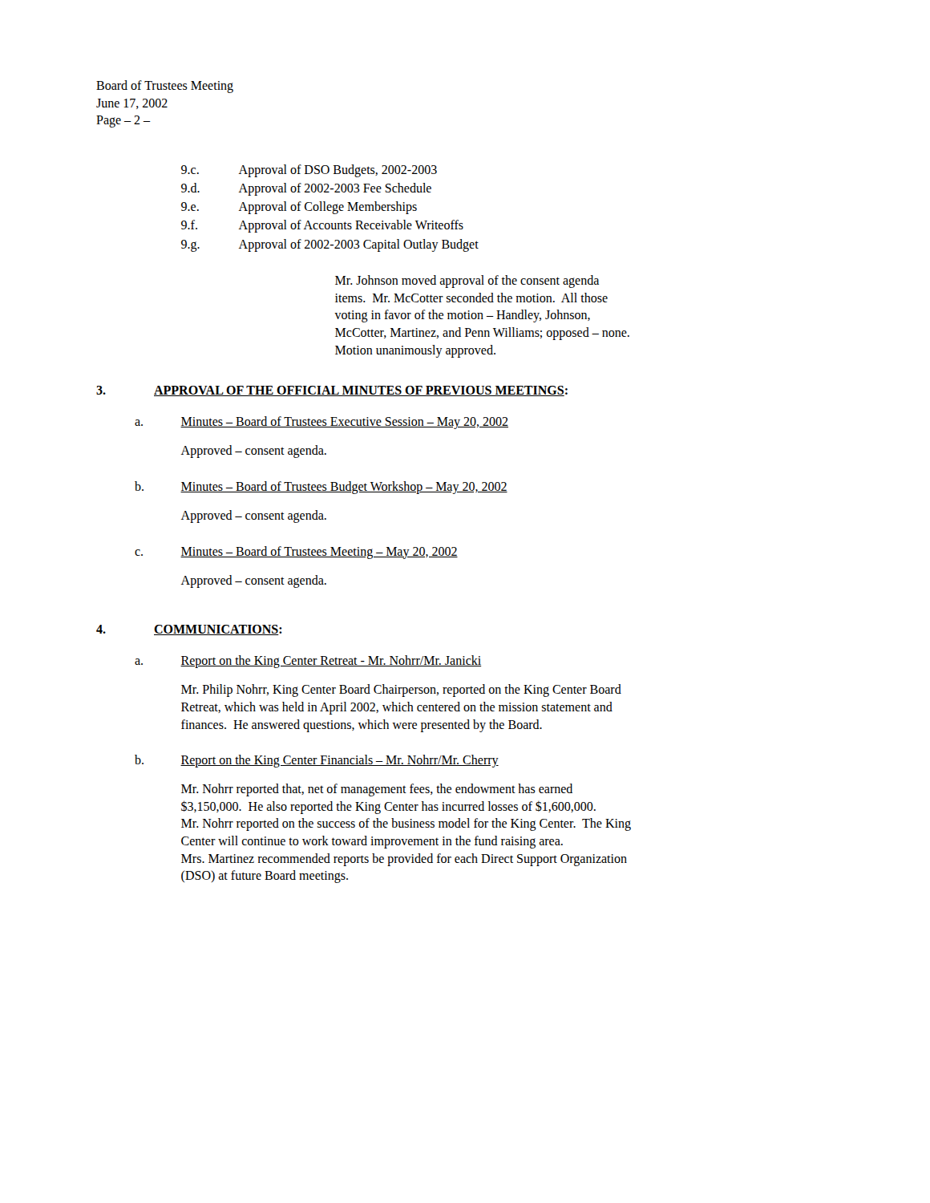Board of Trustees Meeting
June 17, 2002
Page – 2 –
9.c. Approval of DSO Budgets, 2002-2003
9.d. Approval of 2002-2003 Fee Schedule
9.e. Approval of College Memberships
9.f. Approval of Accounts Receivable Writeoffs
9.g. Approval of 2002-2003 Capital Outlay Budget
Mr. Johnson moved approval of the consent agenda items. Mr. McCotter seconded the motion. All those voting in favor of the motion – Handley, Johnson, McCotter, Martinez, and Penn Williams; opposed – none. Motion unanimously approved.
3. APPROVAL OF THE OFFICIAL MINUTES OF PREVIOUS MEETINGS:
a.
Minutes – Board of Trustees Executive Session – May 20, 2002
Approved – consent agenda.
b.
Minutes – Board of Trustees Budget Workshop – May 20, 2002
Approved – consent agenda.
c.
Minutes – Board of Trustees Meeting – May 20, 2002
Approved – consent agenda.
4. COMMUNICATIONS:
a.
Report on the King Center Retreat - Mr. Nohrr/Mr. Janicki
Mr. Philip Nohrr, King Center Board Chairperson, reported on the King Center Board Retreat, which was held in April 2002, which centered on the mission statement and finances. He answered questions, which were presented by the Board.
b.
Report on the King Center Financials – Mr. Nohrr/Mr. Cherry
Mr. Nohrr reported that, net of management fees, the endowment has earned $3,150,000. He also reported the King Center has incurred losses of $1,600,000.
Mr. Nohrr reported on the success of the business model for the King Center. The King Center will continue to work toward improvement in the fund raising area.
Mrs. Martinez recommended reports be provided for each Direct Support Organization (DSO) at future Board meetings.